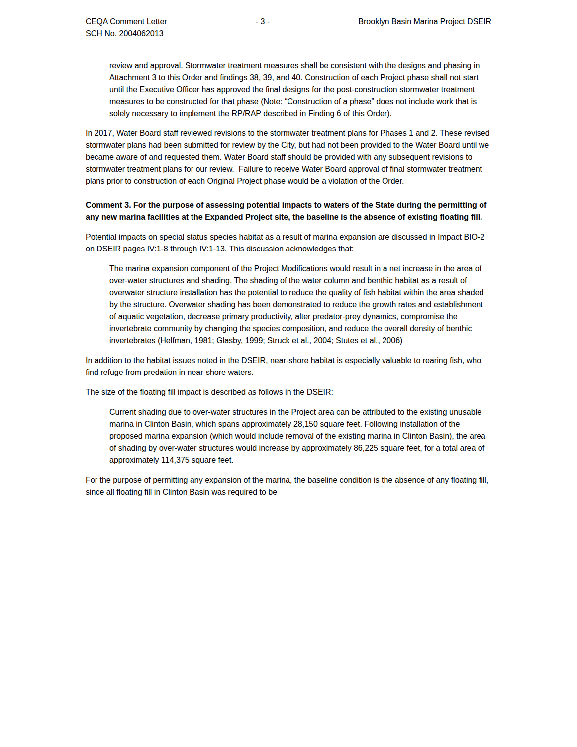CEQA Comment Letter
SCH No. 2004062013
- 3 -
Brooklyn Basin Marina Project DSEIR
review and approval. Stormwater treatment measures shall be consistent with the designs and phasing in Attachment 3 to this Order and findings 38, 39, and 40. Construction of each Project phase shall not start until the Executive Officer has approved the final designs for the post-construction stormwater treatment measures to be constructed for that phase (Note: “Construction of a phase” does not include work that is solely necessary to implement the RP/RAP described in Finding 6 of this Order).
In 2017, Water Board staff reviewed revisions to the stormwater treatment plans for Phases 1 and 2. These revised stormwater plans had been submitted for review by the City, but had not been provided to the Water Board until we became aware of and requested them. Water Board staff should be provided with any subsequent revisions to stormwater treatment plans for our review. Failure to receive Water Board approval of final stormwater treatment plans prior to construction of each Original Project phase would be a violation of the Order.
Comment 3. For the purpose of assessing potential impacts to waters of the State during the permitting of any new marina facilities at the Expanded Project site, the baseline is the absence of existing floating fill.
Potential impacts on special status species habitat as a result of marina expansion are discussed in Impact BIO-2 on DSEIR pages IV:1-8 through IV:1-13. This discussion acknowledges that:
The marina expansion component of the Project Modifications would result in a net increase in the area of over-water structures and shading. The shading of the water column and benthic habitat as a result of overwater structure installation has the potential to reduce the quality of fish habitat within the area shaded by the structure. Overwater shading has been demonstrated to reduce the growth rates and establishment of aquatic vegetation, decrease primary productivity, alter predator-prey dynamics, compromise the invertebrate community by changing the species composition, and reduce the overall density of benthic invertebrates (Helfman, 1981; Glasby, 1999; Struck et al., 2004; Stutes et al., 2006)
In addition to the habitat issues noted in the DSEIR, near-shore habitat is especially valuable to rearing fish, who find refuge from predation in near-shore waters.
The size of the floating fill impact is described as follows in the DSEIR:
Current shading due to over-water structures in the Project area can be attributed to the existing unusable marina in Clinton Basin, which spans approximately 28,150 square feet. Following installation of the proposed marina expansion (which would include removal of the existing marina in Clinton Basin), the area of shading by over-water structures would increase by approximately 86,225 square feet, for a total area of approximately 114,375 square feet.
For the purpose of permitting any expansion of the marina, the baseline condition is the absence of any floating fill, since all floating fill in Clinton Basin was required to be